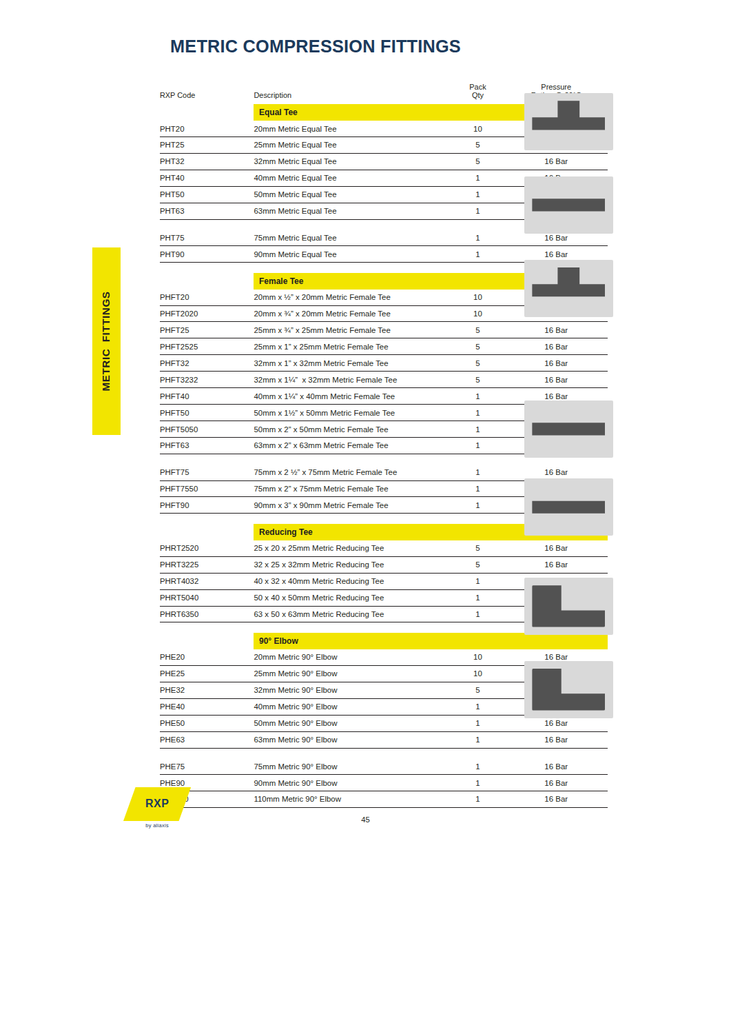METRIC COMPRESSION FITTINGS
METRIC FITTINGS
| RXP Code | Description | Pack Qty | Pressure Rating @ 20°C |
| --- | --- | --- | --- |
| | Equal Tee |
| PHT20 | 20mm Metric Equal Tee | 10 | 16 Bar |
| PHT25 | 25mm Metric Equal Tee | 5 | 16 Bar |
| PHT32 | 32mm Metric Equal Tee | 5 | 16 Bar |
| PHT40 | 40mm Metric Equal Tee | 1 | 16 Bar |
| PHT50 | 50mm Metric Equal Tee | 1 | 16 Bar |
| PHT63 | 63mm Metric Equal Tee | 1 | 16 Bar |
| PHT75 | 75mm Metric Equal Tee | 1 | 16 Bar |
| PHT90 | 90mm Metric Equal Tee | 1 | 16 Bar |
| | Female Tee |
| PHFT20 | 20mm x ½” x 20mm Metric Female Tee | 10 | 16 Bar |
| PHFT2020 | 20mm x ¾” x 20mm Metric Female Tee | 10 | 16 Bar |
| PHFT25 | 25mm x ¾” x 25mm Metric Female Tee | 5 | 16 Bar |
| PHFT2525 | 25mm x 1” x 25mm Metric Female Tee | 5 | 16 Bar |
| PHFT32 | 32mm x 1” x 32mm Metric Female Tee | 5 | 16 Bar |
| PHFT3232 | 32mm x 1¼” x 32mm Metric Female Tee | 5 | 16 Bar |
| PHFT40 | 40mm x 1¼” x 40mm Metric Female Tee | 1 | 16 Bar |
| PHFT50 | 50mm x 1½” x 50mm Metric Female Tee | 1 | 16 Bar |
| PHFT5050 | 50mm x 2” x 50mm Metric Female Tee | 1 | 16 Bar |
| PHFT63 | 63mm x 2” x 63mm Metric Female Tee | 1 | 16 Bar |
| PHFT75 | 75mm x 2 ½” x 75mm Metric Female Tee | 1 | 16 Bar |
| PHFT7550 | 75mm x 2” x 75mm Metric Female Tee | 1 | 16 Bar |
| PHFT90 | 90mm x 3” x 90mm Metric Female Tee | 1 | 16 Bar |
| | Reducing Tee |
| PHRT2520 | 25 x 20 x 25mm Metric Reducing Tee | 5 | 16 Bar |
| PHRT3225 | 32 x 25 x 32mm Metric Reducing Tee | 5 | 16 Bar |
| PHRT4032 | 40 x 32 x 40mm Metric Reducing Tee | 1 | 16 Bar |
| PHRT5040 | 50 x 40 x 50mm Metric Reducing Tee | 1 | 16 Bar |
| PHRT6350 | 63 x 50 x 63mm Metric Reducing Tee | 1 | 16 Bar |
| | 90° Elbow |
| PHE20 | 20mm Metric 90° Elbow | 10 | 16 Bar |
| PHE25 | 25mm Metric 90° Elbow | 10 | 16 Bar |
| PHE32 | 32mm Metric 90° Elbow | 5 | 16 Bar |
| PHE40 | 40mm Metric 90° Elbow | 1 | 16 Bar |
| PHE50 | 50mm Metric 90° Elbow | 1 | 16 Bar |
| PHE63 | 63mm Metric 90° Elbow | 1 | 16 Bar |
| PHE75 | 75mm Metric 90° Elbow | 1 | 16 Bar |
| PHE90 | 90mm Metric 90° Elbow | 1 | 16 Bar |
| PHE110 | 110mm Metric 90° Elbow | 1 | 16 Bar |
RXP
by aliaxis
45